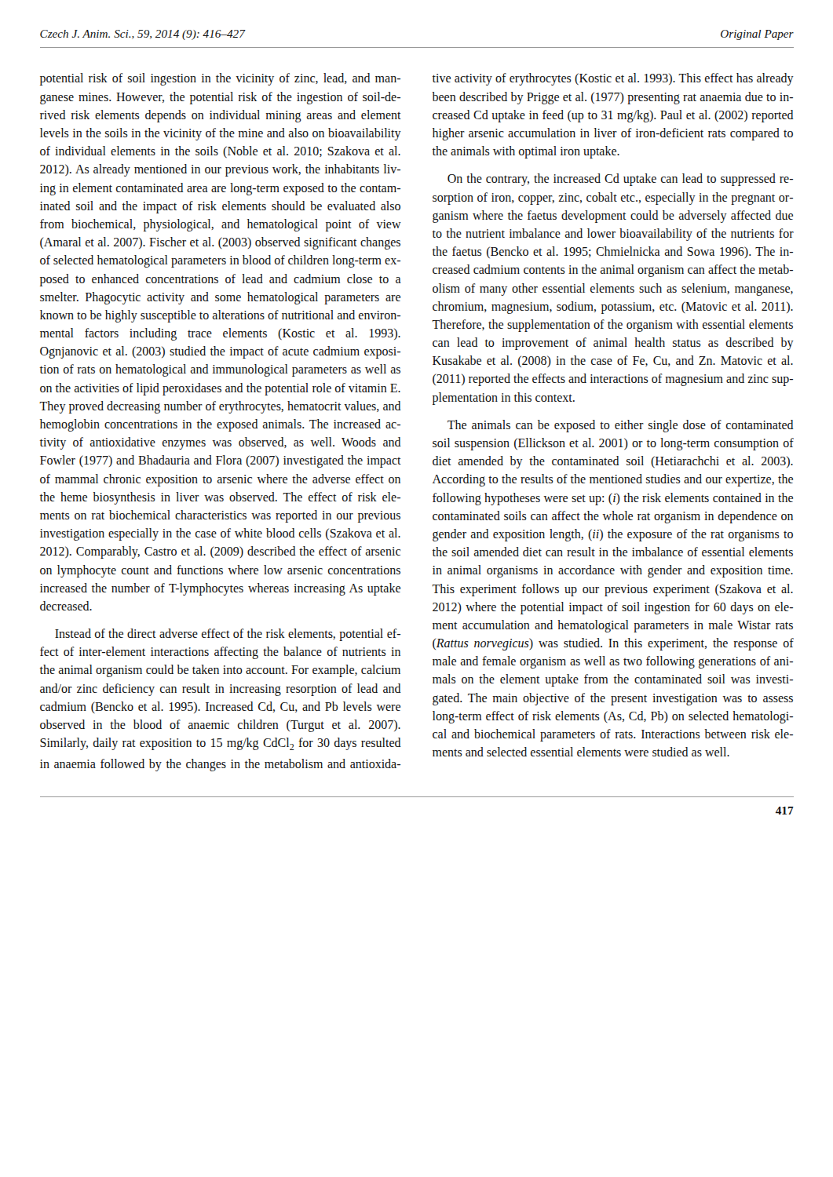Czech J. Anim. Sci., 59, 2014 (9): 416–427 Original Paper
potential risk of soil ingestion in the vicinity of zinc, lead, and manganese mines. However, the potential risk of the ingestion of soil-derived risk elements depends on individual mining areas and element levels in the soils in the vicinity of the mine and also on bioavailability of individual elements in the soils (Noble et al. 2010; Szakova et al. 2012). As already mentioned in our previous work, the inhabitants living in element contaminated area are long-term exposed to the contaminated soil and the impact of risk elements should be evaluated also from biochemical, physiological, and hematological point of view (Amaral et al. 2007). Fischer et al. (2003) observed significant changes of selected hematological parameters in blood of children long-term exposed to enhanced concentrations of lead and cadmium close to a smelter. Phagocytic activity and some hematological parameters are known to be highly susceptible to alterations of nutritional and environmental factors including trace elements (Kostic et al. 1993). Ognjanovic et al. (2003) studied the impact of acute cadmium exposition of rats on hematological and immunological parameters as well as on the activities of lipid peroxidases and the potential role of vitamin E. They proved decreasing number of erythrocytes, hematocrit values, and hemoglobin concentrations in the exposed animals. The increased activity of antioxidative enzymes was observed, as well. Woods and Fowler (1977) and Bhadauria and Flora (2007) investigated the impact of mammal chronic exposition to arsenic where the adverse effect on the heme biosynthesis in liver was observed. The effect of risk elements on rat biochemical characteristics was reported in our previous investigation especially in the case of white blood cells (Szakova et al. 2012). Comparably, Castro et al. (2009) described the effect of arsenic on lymphocyte count and functions where low arsenic concentrations increased the number of T-lymphocytes whereas increasing As uptake decreased.
Instead of the direct adverse effect of the risk elements, potential effect of inter-element interactions affecting the balance of nutrients in the animal organism could be taken into account. For example, calcium and/or zinc deficiency can result in increasing resorption of lead and cadmium (Bencko et al. 1995). Increased Cd, Cu, and Pb levels were observed in the blood of anaemic children (Turgut et al. 2007). Similarly, daily rat exposition to 15 mg/kg CdCl2 for 30 days resulted in anaemia followed by the changes in the metabolism and antioxidative activity of erythrocytes (Kostic et al. 1993). This effect has already been described by Prigge et al. (1977) presenting rat anaemia due to increased Cd uptake in feed (up to 31 mg/kg). Paul et al. (2002) reported higher arsenic accumulation in liver of iron-deficient rats compared to the animals with optimal iron uptake.
On the contrary, the increased Cd uptake can lead to suppressed resorption of iron, copper, zinc, cobalt etc., especially in the pregnant organism where the faetus development could be adversely affected due to the nutrient imbalance and lower bioavailability of the nutrients for the faetus (Bencko et al. 1995; Chmielnicka and Sowa 1996). The increased cadmium contents in the animal organism can affect the metabolism of many other essential elements such as selenium, manganese, chromium, magnesium, sodium, potassium, etc. (Matovic et al. 2011). Therefore, the supplementation of the organism with essential elements can lead to improvement of animal health status as described by Kusakabe et al. (2008) in the case of Fe, Cu, and Zn. Matovic et al. (2011) reported the effects and interactions of magnesium and zinc supplementation in this context.
The animals can be exposed to either single dose of contaminated soil suspension (Ellickson et al. 2001) or to long-term consumption of diet amended by the contaminated soil (Hetiarachchi et al. 2003). According to the results of the mentioned studies and our expertize, the following hypotheses were set up: (i) the risk elements contained in the contaminated soils can affect the whole rat organism in dependence on gender and exposition length, (ii) the exposure of the rat organisms to the soil amended diet can result in the imbalance of essential elements in animal organisms in accordance with gender and exposition time. This experiment follows up our previous experiment (Szakova et al. 2012) where the potential impact of soil ingestion for 60 days on element accumulation and hematological parameters in male Wistar rats (Rattus norvegicus) was studied. In this experiment, the response of male and female organism as well as two following generations of animals on the element uptake from the contaminated soil was investigated. The main objective of the present investigation was to assess long-term effect of risk elements (As, Cd, Pb) on selected hematological and biochemical parameters of rats. Interactions between risk elements and selected essential elements were studied as well.
417